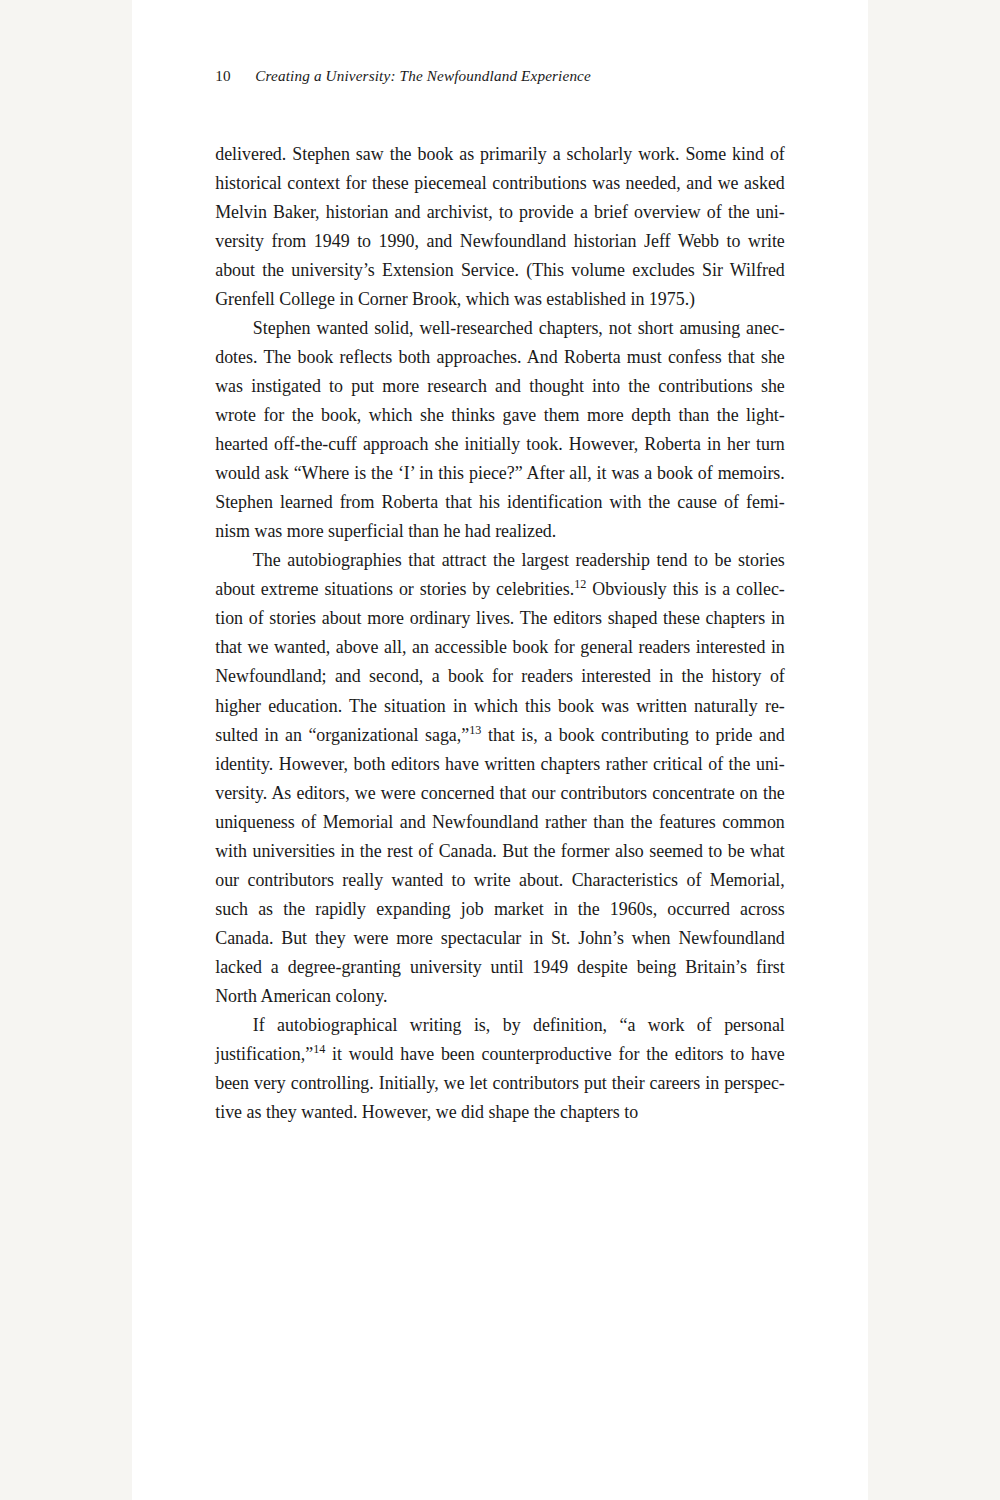10 Creating a University: The Newfoundland Experience
delivered. Stephen saw the book as primarily a scholarly work. Some kind of historical context for these piecemeal contributions was needed, and we asked Melvin Baker, historian and archivist, to provide a brief overview of the university from 1949 to 1990, and Newfoundland historian Jeff Webb to write about the university’s Extension Service. (This volume excludes Sir Wilfred Grenfell College in Corner Brook, which was established in 1975.)
Stephen wanted solid, well-researched chapters, not short amusing anecdotes. The book reflects both approaches. And Roberta must confess that she was instigated to put more research and thought into the contributions she wrote for the book, which she thinks gave them more depth than the light-hearted off-the-cuff approach she initially took. However, Roberta in her turn would ask “Where is the ‘I’ in this piece?” After all, it was a book of memoirs. Stephen learned from Roberta that his identification with the cause of feminism was more superficial than he had realized.
The autobiographies that attract the largest readership tend to be stories about extreme situations or stories by celebrities.12 Obviously this is a collection of stories about more ordinary lives. The editors shaped these chapters in that we wanted, above all, an accessible book for general readers interested in Newfoundland; and second, a book for readers interested in the history of higher education. The situation in which this book was written naturally resulted in an “organizational saga,”13 that is, a book contributing to pride and identity. However, both editors have written chapters rather critical of the university. As editors, we were concerned that our contributors concentrate on the uniqueness of Memorial and Newfoundland rather than the features common with universities in the rest of Canada. But the former also seemed to be what our contributors really wanted to write about. Characteristics of Memorial, such as the rapidly expanding job market in the 1960s, occurred across Canada. But they were more spectacular in St. John’s when Newfoundland lacked a degree-granting university until 1949 despite being Britain’s first North American colony.
If autobiographical writing is, by definition, “a work of personal justification,”14 it would have been counterproductive for the editors to have been very controlling. Initially, we let contributors put their careers in perspective as they wanted. However, we did shape the chapters to